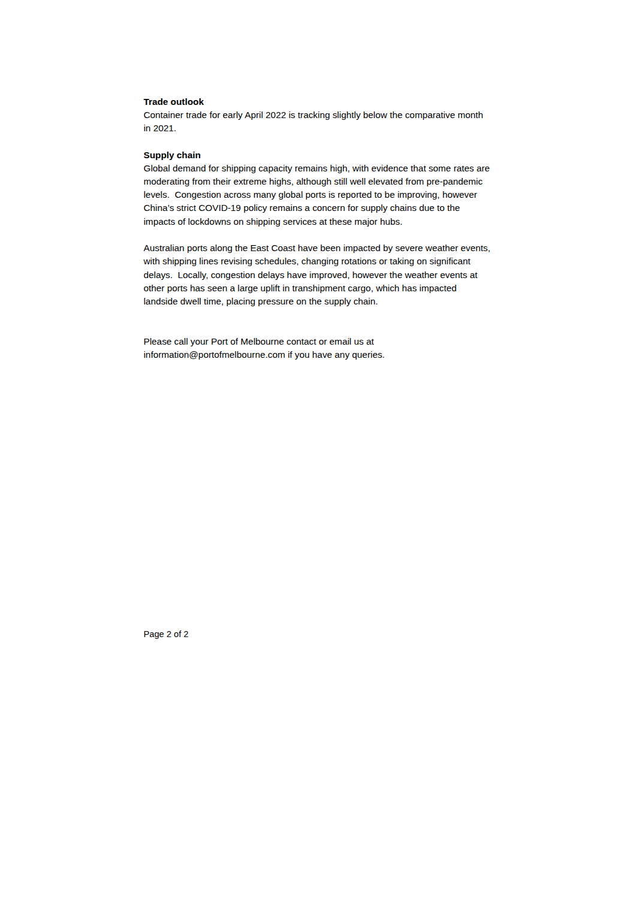Trade outlook
Container trade for early April 2022 is tracking slightly below the comparative month in 2021.
Supply chain
Global demand for shipping capacity remains high, with evidence that some rates are moderating from their extreme highs, although still well elevated from pre-pandemic levels. Congestion across many global ports is reported to be improving, however China’s strict COVID-19 policy remains a concern for supply chains due to the impacts of lockdowns on shipping services at these major hubs.
Australian ports along the East Coast have been impacted by severe weather events, with shipping lines revising schedules, changing rotations or taking on significant delays. Locally, congestion delays have improved, however the weather events at other ports has seen a large uplift in transhipment cargo, which has impacted landside dwell time, placing pressure on the supply chain.
Please call your Port of Melbourne contact or email us at information@portofmelbourne.com if you have any queries.
Page 2 of 2